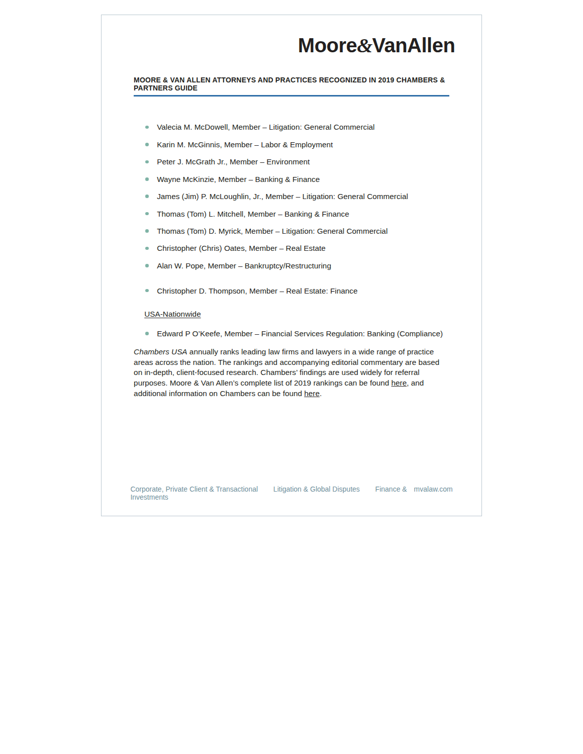Moore&VanAllen
Moore & Van Allen Attorneys and Practices Recognized in 2019 Chambers & Partners Guide
Valecia M. McDowell, Member – Litigation: General Commercial
Karin M. McGinnis, Member – Labor & Employment
Peter J. McGrath Jr., Member – Environment
Wayne McKinzie, Member – Banking & Finance
James (Jim) P. McLoughlin, Jr., Member – Litigation: General Commercial
Thomas (Tom) L. Mitchell, Member – Banking & Finance
Thomas (Tom) D. Myrick, Member – Litigation: General Commercial
Christopher (Chris) Oates, Member – Real Estate
Alan W. Pope, Member – Bankruptcy/Restructuring
Christopher D. Thompson, Member – Real Estate: Finance
USA-Nationwide
Edward P O’Keefe, Member – Financial Services Regulation: Banking (Compliance)
Chambers USA annually ranks leading law firms and lawyers in a wide range of practice areas across the nation. The rankings and accompanying editorial commentary are based on in-depth, client-focused research. Chambers’ findings are used widely for referral purposes. Moore & Van Allen’s complete list of 2019 rankings can be found here, and additional information on Chambers can be found here.
Corporate, Private Client & Transactional Litigation & Global Disputes Finance & Investments
mvalaw.com